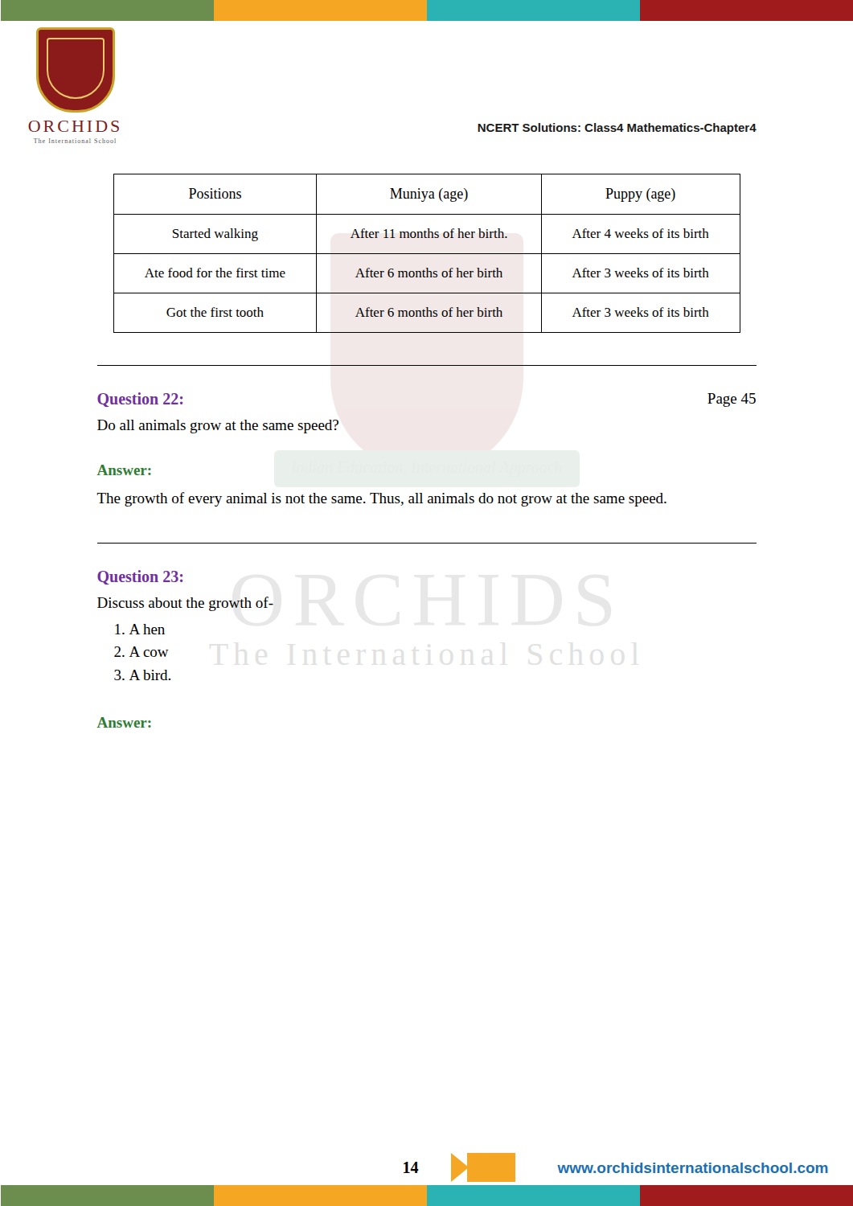ORCHIDS
The International School
NCERT Solutions: Class4 Mathematics-Chapter4
Indian Education, International Approach
ORCHIDS
The International School
| Positions | Muniya (age) | Puppy (age) |
| --- | --- | --- |
| Started walking | After 11 months of her birth. | After 4 weeks of its birth |
| Ate food for the first time | After 6 months of her birth | After 3 weeks of its birth |
| Got the first tooth | After 6 months of her birth | After 3 weeks of its birth |
Question 22: Page 45
Do all animals grow at the same speed?
Answer:
The growth of every animal is not the same. Thus, all animals do not grow at the same speed.
Question 23:
Discuss about the growth of-
A hen
A cow
A bird.
Answer:
14
www.orchidsinternationalschool.com